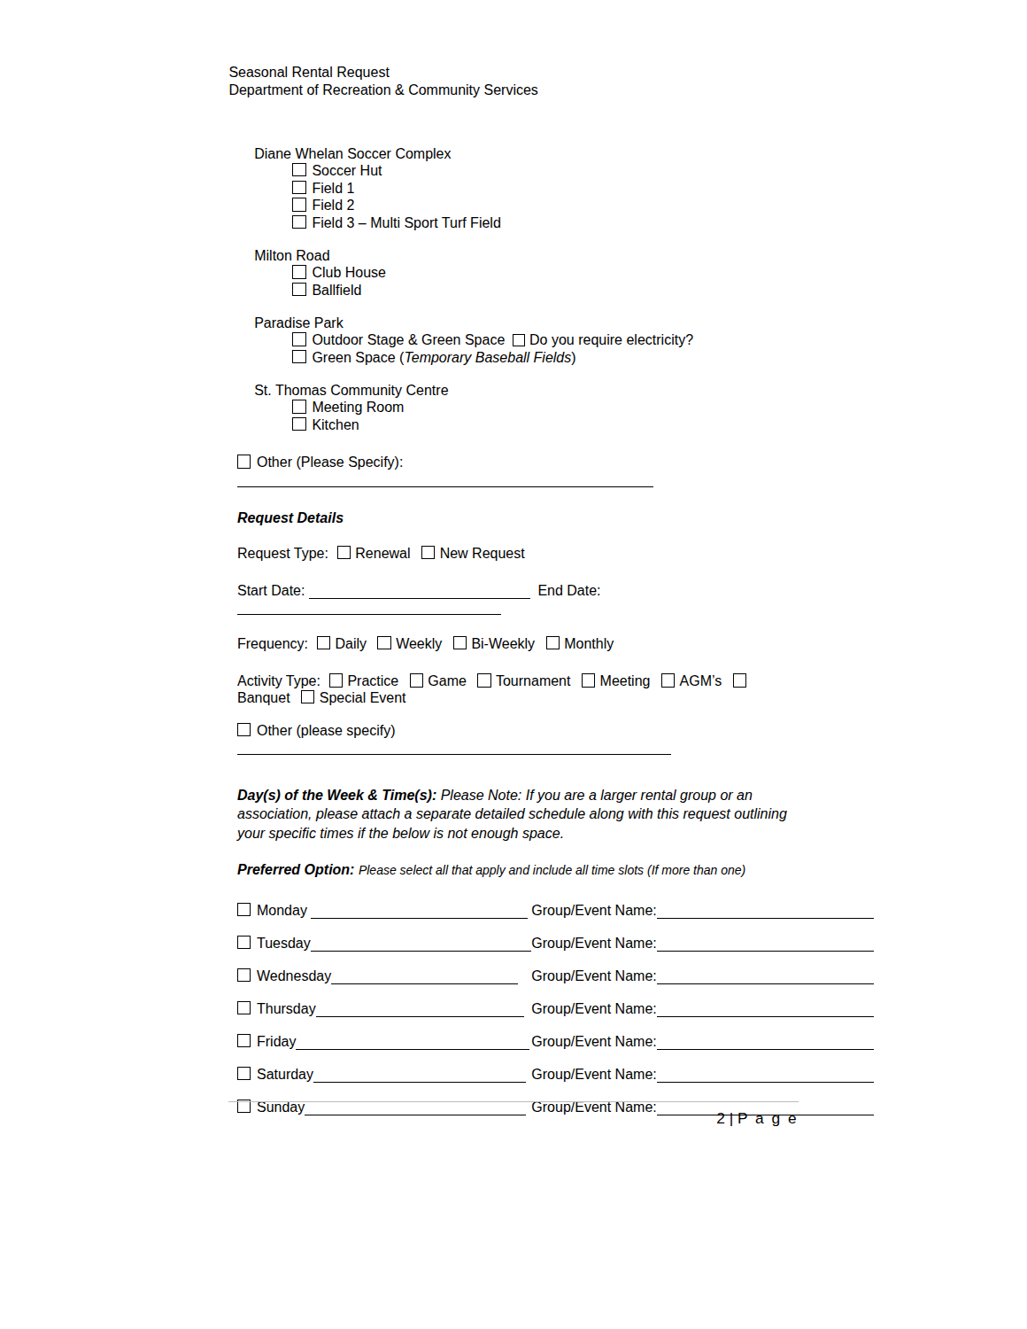Seasonal Rental Request
Department of Recreation & Community Services
Diane Whelan Soccer Complex
Soccer Hut Field 1 Field 2 Field 3 – Multi Sport Turf Field
Milton Road
Club House Ballfield
Paradise Park
Outdoor Stage & Green Space Do you require electricity? Green Space (Temporary Baseball Fields)
St. Thomas Community Centre
Meeting Room Kitchen
Other (Please Specify):
Request Details
Request Type: Renewal New Request
Start Date: End Date:
Frequency: Daily Weekly Bi-Weekly Monthly
Activity Type: Practice Game Tournament Meeting AGM’s Banquet Special Event
Other (please specify)
Day(s) of the Week & Time(s): Please Note: If you are a larger rental group or an association, please attach a separate detailed schedule along with this request outlining your specific times if the below is not enough space.
Preferred Option: Please select all that apply and include all time slots (If more than one)
| Monday | Group/Event Name: |
| Tuesday | Group/Event Name: |
| Wednesday | Group/Event Name: |
| Thursday | Group/Event Name: |
| Friday | Group/Event Name: |
| Saturday | Group/Event Name: |
| Sunday | Group/Event Name: |
2 | P a g e